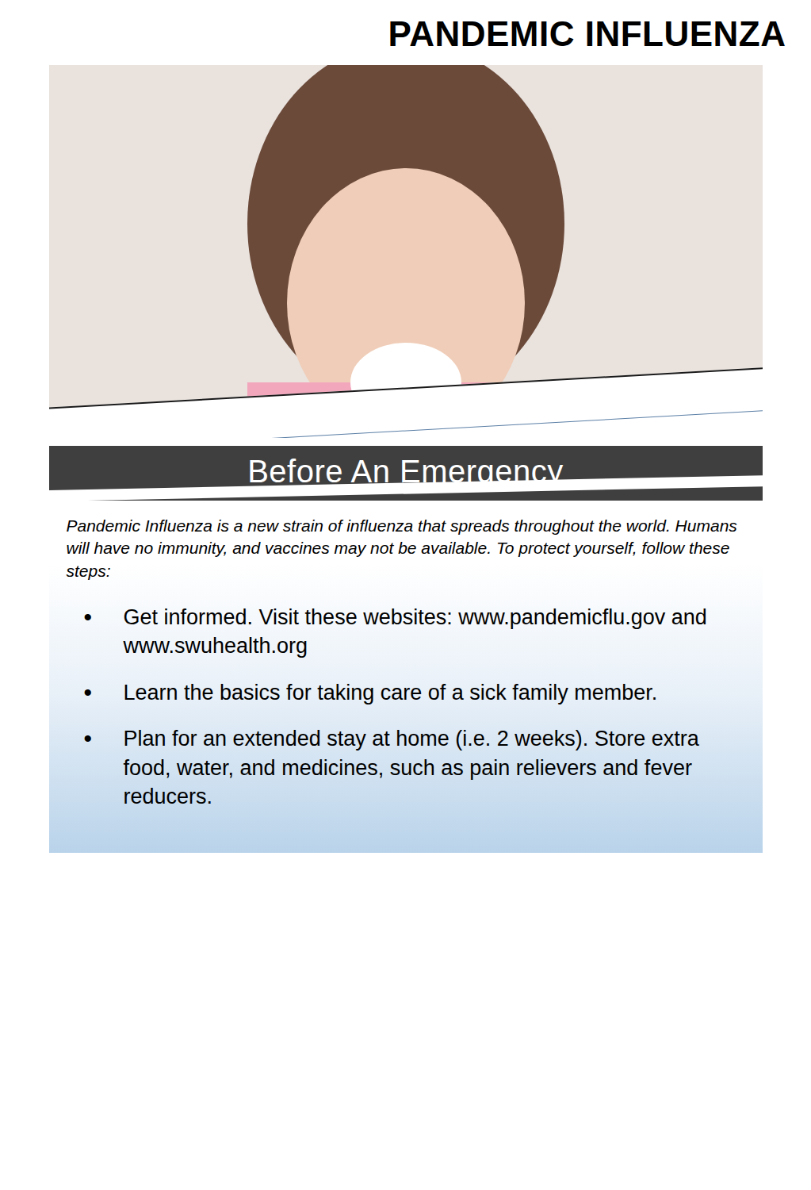PANDEMIC INFLUENZA
Before An Emergency
Pandemic Influenza is a new strain of influenza that spreads throughout the world. Humans will have no immunity, and vaccines may not be available. To protect yourself, follow these steps:
Get informed. Visit these websites: www.pandemicflu.gov and www.swuhealth.org
Learn the basics for taking care of a sick family member.
Plan for an extended stay at home (i.e. 2 weeks). Store extra food, water, and medicines, such as pain relievers and fever reducers.